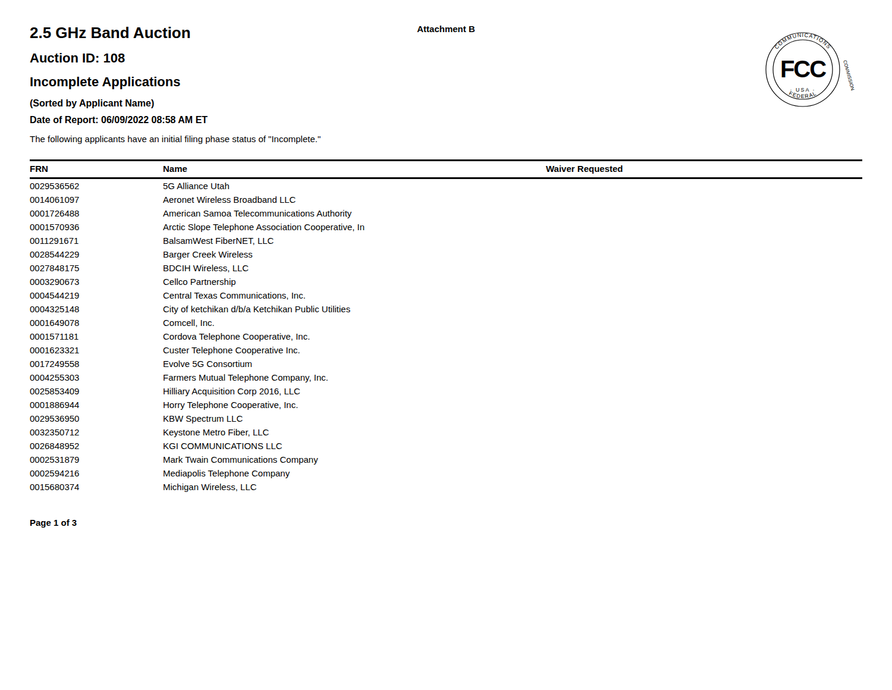Attachment B
COMMUNICATIONS FEDERAL FCC · USA · COMMISSION
2.5 GHz Band Auction
Auction ID: 108
Incomplete Applications
(Sorted by Applicant Name)
Date of Report: 06/09/2022 08:58 AM ET
The following applicants have an initial filing phase status of "Incomplete."
| FRN | Name | Waiver Requested |
| --- | --- | --- |
| 0029536562 | 5G Alliance Utah | |
| 0014061097 | Aeronet Wireless Broadband LLC | |
| 0001726488 | American Samoa Telecommunications Authority | |
| 0001570936 | Arctic Slope Telephone Association Cooperative, In | |
| 0011291671 | BalsamWest FiberNET, LLC | |
| 0028544229 | Barger Creek Wireless | |
| 0027848175 | BDCIH Wireless, LLC | |
| 0003290673 | Cellco Partnership | |
| 0004544219 | Central Texas Communications, Inc. | |
| 0004325148 | City of ketchikan d/b/a Ketchikan Public Utilities | |
| 0001649078 | Comcell, Inc. | |
| 0001571181 | Cordova Telephone Cooperative, Inc. | |
| 0001623321 | Custer Telephone Cooperative Inc. | |
| 0017249558 | Evolve 5G Consortium | |
| 0004255303 | Farmers Mutual Telephone Company, Inc. | |
| 0025853409 | Hilliary Acquisition Corp 2016, LLC | |
| 0001886944 | Horry Telephone Cooperative, Inc. | |
| 0029536950 | KBW Spectrum LLC | |
| 0032350712 | Keystone Metro Fiber, LLC | |
| 0026848952 | KGI COMMUNICATIONS LLC | |
| 0002531879 | Mark Twain Communications Company | |
| 0002594216 | Mediapolis Telephone Company | |
| 0015680374 | Michigan Wireless, LLC | |
Page 1 of 3